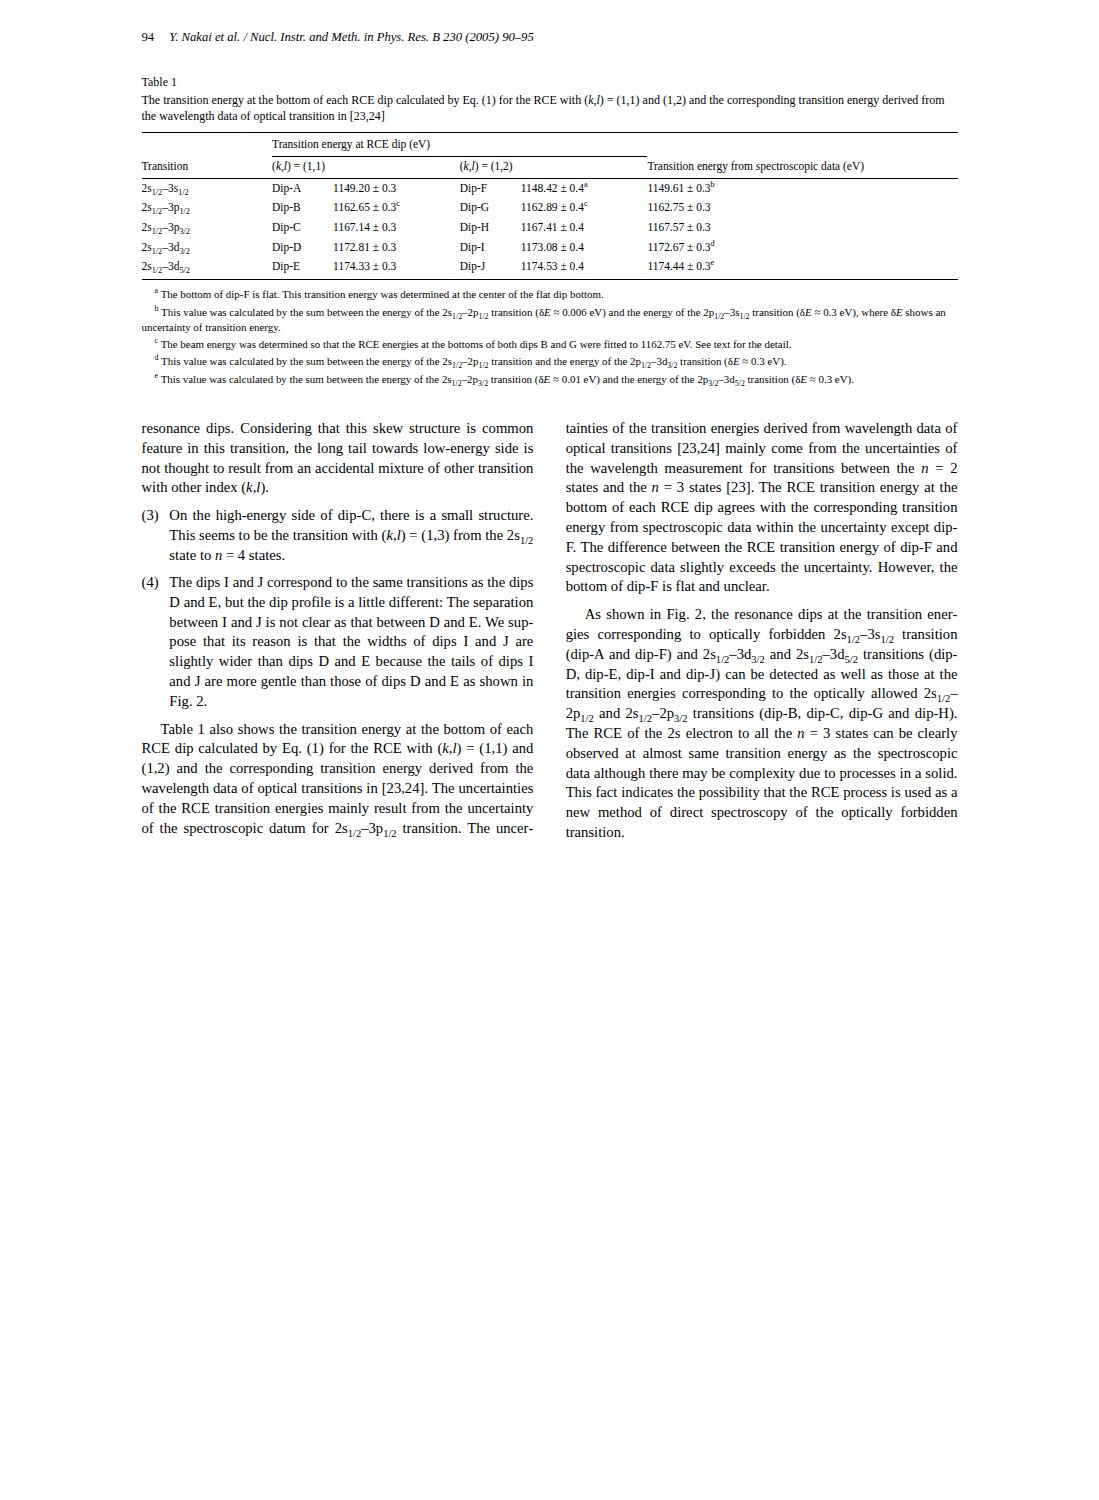94 Y. Nakai et al. / Nucl. Instr. and Meth. in Phys. Res. B 230 (2005) 90–95
Table 1
The transition energy at the bottom of each RCE dip calculated by Eq. (1) for the RCE with (k,l) = (1,1) and (1,2) and the corresponding transition energy derived from the wavelength data of optical transition in [23,24]
| Transition | Transition energy at RCE dip (eV) | Transition energy from spectroscopic data (eV) |
| --- | --- | --- |
| ( k , l ) = (1,1) | ( k , l ) = (1,2) |
| 2s 1/2 –3s 1/2 | Dip-A | 1149.20 ± 0.3 | Dip-F | 1148.42 ± 0.4 a | 1149.61 ± 0.3 b |
| 2s 1/2 –3p 1/2 | Dip-B | 1162.65 ± 0.3 c | Dip-G | 1162.89 ± 0.4 c | 1162.75 ± 0.3 |
| 2s 1/2 –3p 3/2 | Dip-C | 1167.14 ± 0.3 | Dip-H | 1167.41 ± 0.4 | 1167.57 ± 0.3 |
| 2s 1/2 –3d 3/2 | Dip-D | 1172.81 ± 0.3 | Dip-I | 1173.08 ± 0.4 | 1172.67 ± 0.3 d |
| 2s 1/2 –3d 5/2 | Dip-E | 1174.33 ± 0.3 | Dip-J | 1174.53 ± 0.4 | 1174.44 ± 0.3 e |
a The bottom of dip-F is flat. This transition energy was determined at the center of the flat dip bottom.
b This value was calculated by the sum between the energy of the 2s1/2–2p1/2 transition (δE ≈ 0.006 eV) and the energy of the 2p1/2–3s1/2 transition (δE ≈ 0.3 eV), where δE shows an uncertainty of transition energy.
c The beam energy was determined so that the RCE energies at the bottoms of both dips B and G were fitted to 1162.75 eV. See text for the detail.
d This value was calculated by the sum between the energy of the 2s1/2–2p1/2 transition and the energy of the 2p1/2–3d3/2 transition (δE ≈ 0.3 eV).
e This value was calculated by the sum between the energy of the 2s1/2–2p3/2 transition (δE ≈ 0.01 eV) and the energy of the 2p3/2–3d5/2 transition (δE ≈ 0.3 eV).
resonance dips. Considering that this skew structure is common feature in this transition, the long tail towards low-energy side is not thought to result from an accidental mixture of other transition with other index (k,l).
(3) On the high-energy side of dip-C, there is a small structure. This seems to be the transition with (k,l) = (1,3) from the 2s1/2 state to n = 4 states.
(4) The dips I and J correspond to the same transitions as the dips D and E, but the dip profile is a little different: The separation between I and J is not clear as that between D and E. We suppose that its reason is that the widths of dips I and J are slightly wider than dips D and E because the tails of dips I and J are more gentle than those of dips D and E as shown in Fig. 2.
Table 1 also shows the transition energy at the bottom of each RCE dip calculated by Eq. (1) for the RCE with (k,l) = (1,1) and (1,2) and the corresponding transition energy derived from the wavelength data of optical transitions in [23,24]. The uncertainties of the RCE transition energies mainly result from the uncertainty of the spectroscopic datum for 2s1/2–3p1/2 transition. The uncertainties of the transition energies derived from wavelength data of optical transitions [23,24] mainly come from the uncertainties of the wavelength measurement for transitions between the n = 2 states and the n = 3 states [23]. The RCE transition energy at the bottom of each RCE dip agrees with the corresponding transition energy from spectroscopic data within the uncertainty except dip-F. The difference between the RCE transition energy of dip-F and spectroscopic data slightly exceeds the uncertainty. However, the bottom of dip-F is flat and unclear.
As shown in Fig. 2, the resonance dips at the transition energies corresponding to optically forbidden 2s1/2–3s1/2 transition (dip-A and dip-F) and 2s1/2–3d3/2 and 2s1/2–3d5/2 transitions (dip-D, dip-E, dip-I and dip-J) can be detected as well as those at the transition energies corresponding to the optically allowed 2s1/2–2p1/2 and 2s1/2–2p3/2 transitions (dip-B, dip-C, dip-G and dip-H). The RCE of the 2s electron to all the n = 3 states can be clearly observed at almost same transition energy as the spectroscopic data although there may be complexity due to processes in a solid. This fact indicates the possibility that the RCE process is used as a new method of direct spectroscopy of the optically forbidden transition.